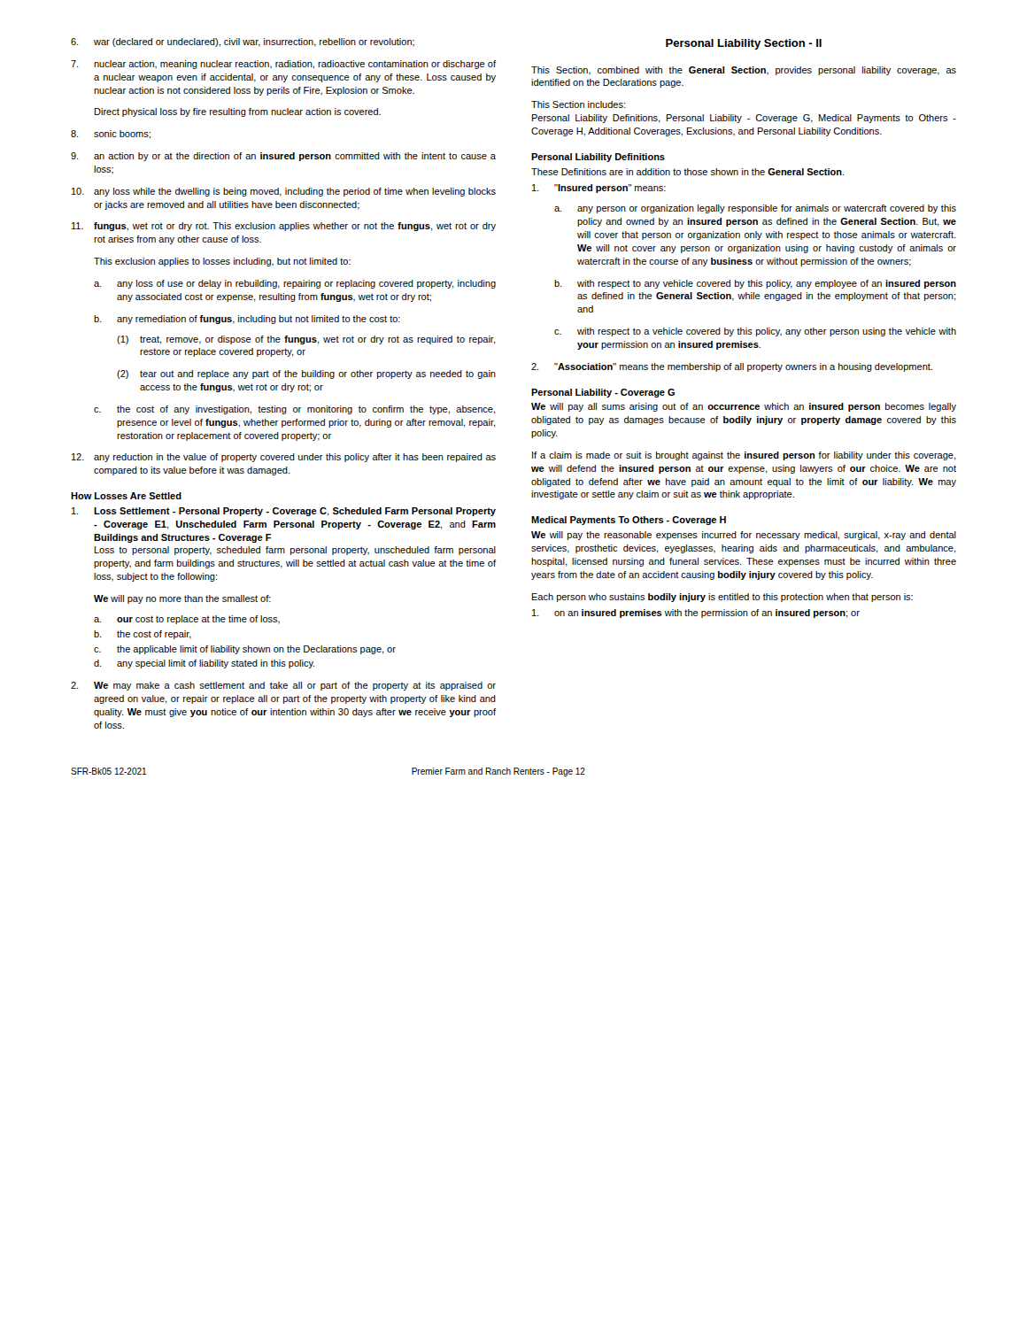6. war (declared or undeclared), civil war, insurrection, rebellion or revolution;
7. nuclear action, meaning nuclear reaction, radiation, radioactive contamination or discharge of a nuclear weapon even if accidental, or any consequence of any of these. Loss caused by nuclear action is not considered loss by perils of Fire, Explosion or Smoke.
Direct physical loss by fire resulting from nuclear action is covered.
8. sonic booms;
9. an action by or at the direction of an insured person committed with the intent to cause a loss;
10. any loss while the dwelling is being moved, including the period of time when leveling blocks or jacks are removed and all utilities have been disconnected;
11. fungus, wet rot or dry rot. This exclusion applies whether or not the fungus, wet rot or dry rot arises from any other cause of loss.
This exclusion applies to losses including, but not limited to:
a. any loss of use or delay in rebuilding, repairing or replacing covered property, including any associated cost or expense, resulting from fungus, wet rot or dry rot;
b. any remediation of fungus, including but not limited to the cost to:
(1) treat, remove, or dispose of the fungus, wet rot or dry rot as required to repair, restore or replace covered property, or
(2) tear out and replace any part of the building or other property as needed to gain access to the fungus, wet rot or dry rot; or
c. the cost of any investigation, testing or monitoring to confirm the type, absence, presence or level of fungus, whether performed prior to, during or after removal, repair, restoration or replacement of covered property; or
12. any reduction in the value of property covered under this policy after it has been repaired as compared to its value before it was damaged.
How Losses Are Settled
1. Loss Settlement - Personal Property - Coverage C, Scheduled Farm Personal Property - Coverage E1, Unscheduled Farm Personal Property - Coverage E2, and Farm Buildings and Structures - Coverage F
Loss to personal property, scheduled farm personal property, unscheduled farm personal property, and farm buildings and structures, will be settled at actual cash value at the time of loss, subject to the following:
We will pay no more than the smallest of:
a. our cost to replace at the time of loss,
b. the cost of repair,
c. the applicable limit of liability shown on the Declarations page, or
d. any special limit of liability stated in this policy.
2. We may make a cash settlement and take all or part of the property at its appraised or agreed on value, or repair or replace all or part of the property with property of like kind and quality. We must give you notice of our intention within 30 days after we receive your proof of loss.
Personal Liability Section - II
This Section, combined with the General Section, provides personal liability coverage, as identified on the Declarations page.
This Section includes:
Personal Liability Definitions, Personal Liability - Coverage G, Medical Payments to Others - Coverage H, Additional Coverages, Exclusions, and Personal Liability Conditions.
Personal Liability Definitions
These Definitions are in addition to those shown in the General Section.
1."Insured person" means:
a. any person or organization legally responsible for animals or watercraft covered by this policy and owned by an insured person as defined in the General Section. But, we will cover that person or organization only with respect to those animals or watercraft. We will not cover any person or organization using or having custody of animals or watercraft in the course of any business or without permission of the owners;
b. with respect to any vehicle covered by this policy, any employee of an insured person as defined in the General Section, while engaged in the employment of that person; and
c. with respect to a vehicle covered by this policy, any other person using the vehicle with your permission on an insured premises.
2."Association" means the membership of all property owners in a housing development.
Personal Liability - Coverage G
We will pay all sums arising out of an occurrence which an insured person becomes legally obligated to pay as damages because of bodily injury or property damage covered by this policy.
If a claim is made or suit is brought against the insured person for liability under this coverage, we will defend the insured person at our expense, using lawyers of our choice. We are not obligated to defend after we have paid an amount equal to the limit of our liability. We may investigate or settle any claim or suit as we think appropriate.
Medical Payments To Others - Coverage H
We will pay the reasonable expenses incurred for necessary medical, surgical, x-ray and dental services, prosthetic devices, eyeglasses, hearing aids and pharmaceuticals, and ambulance, hospital, licensed nursing and funeral services. These expenses must be incurred within three years from the date of an accident causing bodily injury covered by this policy.
Each person who sustains bodily injury is entitled to this protection when that person is:
1. on an insured premises with the permission of an insured person; or
SFR-Bk05 12-2021
Premier Farm and Ranch Renters - Page 12